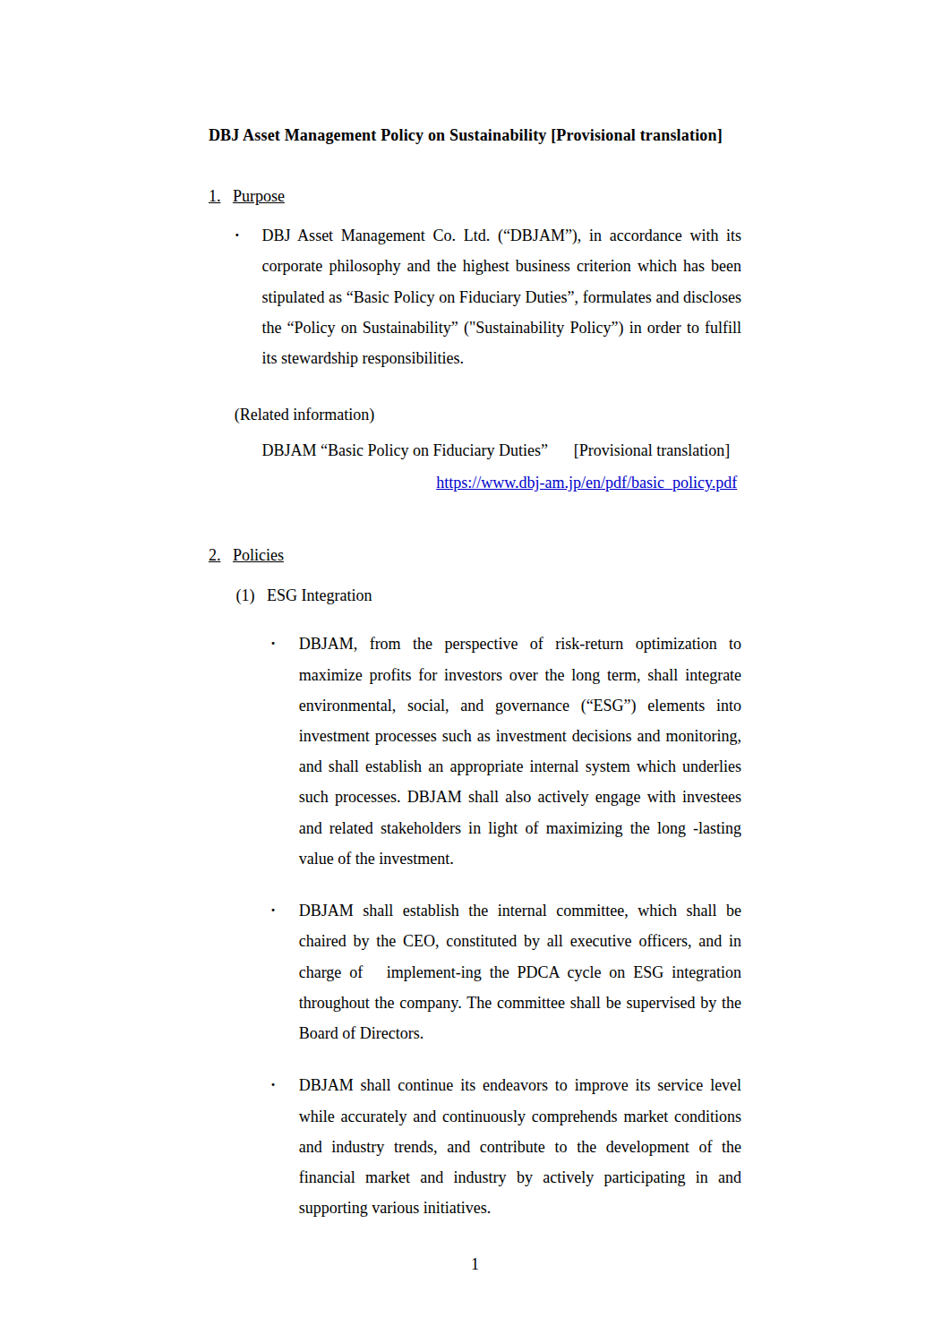DBJ Asset Management Policy on Sustainability [Provisional translation]
1. Purpose
DBJ Asset Management Co. Ltd. (“DBJAM”), in accordance with its corporate philosophy and the highest business criterion which has been stipulated as “Basic Policy on Fiduciary Duties”, formulates and discloses the “Policy on Sustainability” ("Sustainability Policy”) in order to fulfill its stewardship responsibilities.
(Related information)
DBJAM “Basic Policy on Fiduciary Duties”[Provisional translation]
https://www.dbj-am.jp/en/pdf/basic_policy.pdf
2. Policies
(1) ESG Integration
DBJAM, from the perspective of risk-return optimization to maximize profits for investors over the long term, shall integrate environmental, social, and governance (“ESG”) elements into investment processes such as investment decisions and monitoring, and shall establish an appropriate internal system which underlies such processes. DBJAM shall also actively engage with investees and related stakeholders in light of maximizing the long -lasting value of the investment.
DBJAM shall establish the internal committee, which shall be chaired by the CEO, constituted by all executive officers, and in charge of implement-ing the PDCA cycle on ESG integration throughout the company. The committee shall be supervised by the Board of Directors.
DBJAM shall continue its endeavors to improve its service level while accurately and continuously comprehends market conditions and industry trends, and contribute to the development of the financial market and industry by actively participating in and supporting various initiatives.
1